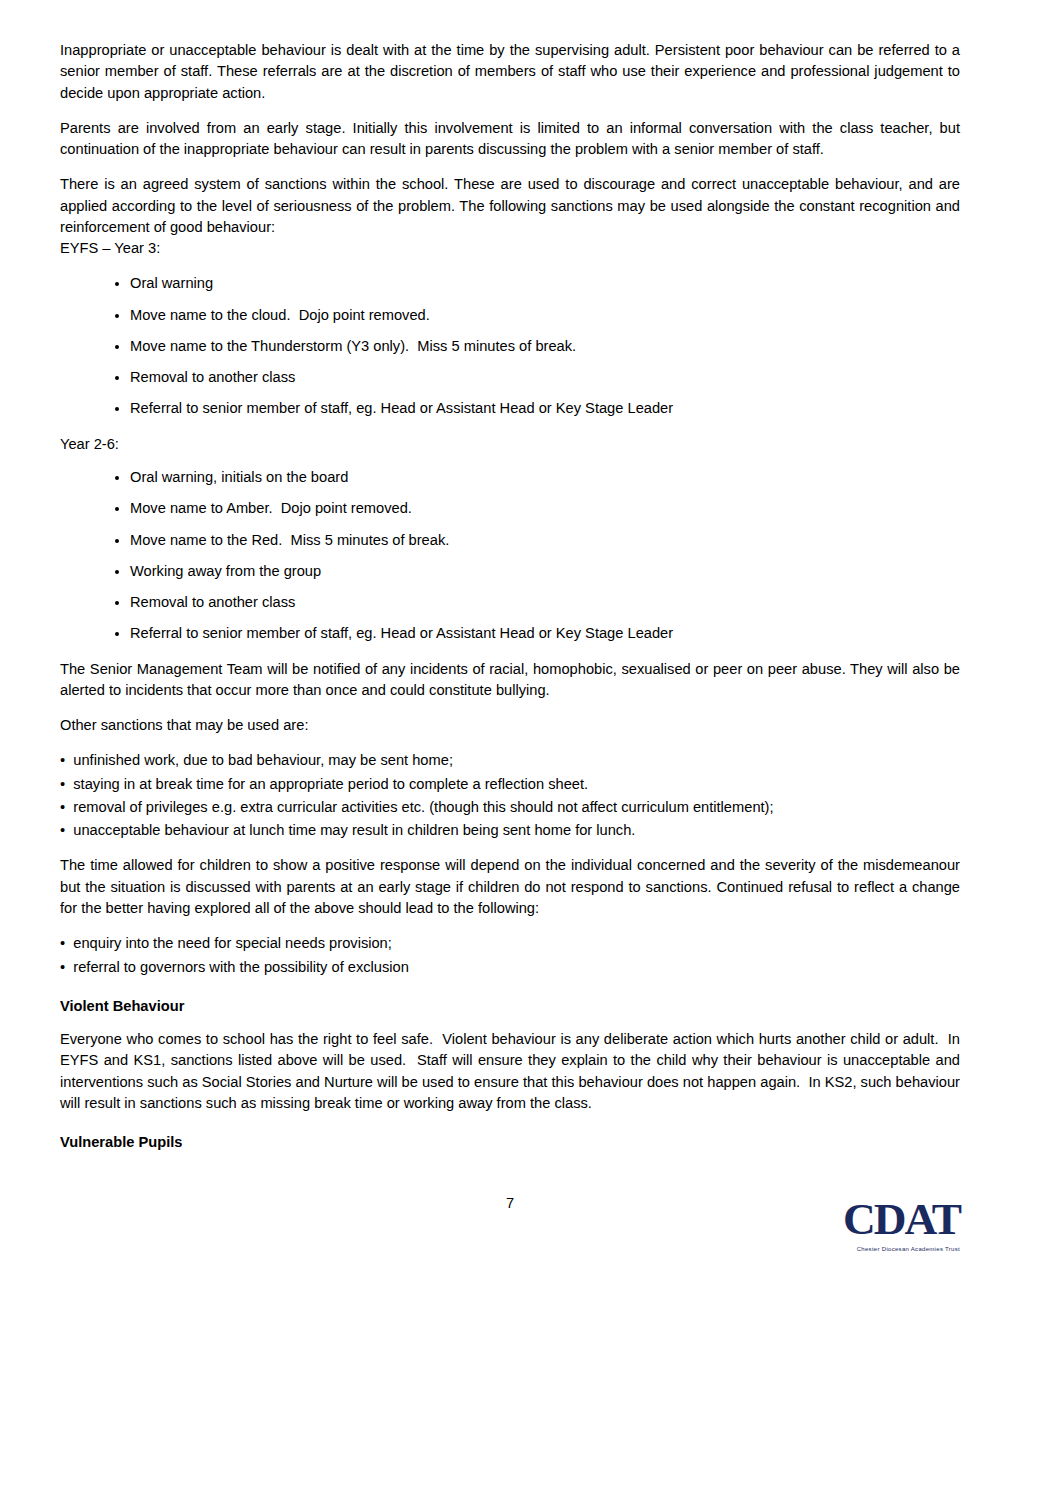Inappropriate or unacceptable behaviour is dealt with at the time by the supervising adult. Persistent poor behaviour can be referred to a senior member of staff. These referrals are at the discretion of members of staff who use their experience and professional judgement to decide upon appropriate action.
Parents are involved from an early stage. Initially this involvement is limited to an informal conversation with the class teacher, but continuation of the inappropriate behaviour can result in parents discussing the problem with a senior member of staff.
There is an agreed system of sanctions within the school. These are used to discourage and correct unacceptable behaviour, and are applied according to the level of seriousness of the problem. The following sanctions may be used alongside the constant recognition and reinforcement of good behaviour:
EYFS – Year 3:
Oral warning
Move name to the cloud. Dojo point removed.
Move name to the Thunderstorm (Y3 only). Miss 5 minutes of break.
Removal to another class
Referral to senior member of staff, eg. Head or Assistant Head or Key Stage Leader
Year 2-6:
Oral warning, initials on the board
Move name to Amber. Dojo point removed.
Move name to the Red. Miss 5 minutes of break.
Working away from the group
Removal to another class
Referral to senior member of staff, eg. Head or Assistant Head or Key Stage Leader
The Senior Management Team will be notified of any incidents of racial, homophobic, sexualised or peer on peer abuse. They will also be alerted to incidents that occur more than once and could constitute bullying.
Other sanctions that may be used are:
• unfinished work, due to bad behaviour, may be sent home;
• staying in at break time for an appropriate period to complete a reflection sheet.
• removal of privileges e.g. extra curricular activities etc. (though this should not affect curriculum entitlement);
• unacceptable behaviour at lunch time may result in children being sent home for lunch.
The time allowed for children to show a positive response will depend on the individual concerned and the severity of the misdemeanour but the situation is discussed with parents at an early stage if children do not respond to sanctions. Continued refusal to reflect a change for the better having explored all of the above should lead to the following:
• enquiry into the need for special needs provision;
• referral to governors with the possibility of exclusion
Violent Behaviour
Everyone who comes to school has the right to feel safe. Violent behaviour is any deliberate action which hurts another child or adult. In EYFS and KS1, sanctions listed above will be used. Staff will ensure they explain to the child why their behaviour is unacceptable and interventions such as Social Stories and Nurture will be used to ensure that this behaviour does not happen again. In KS2, such behaviour will result in sanctions such as missing break time or working away from the class.
Vulnerable Pupils
7
CDAT
Chester Diocesan Academies Trust